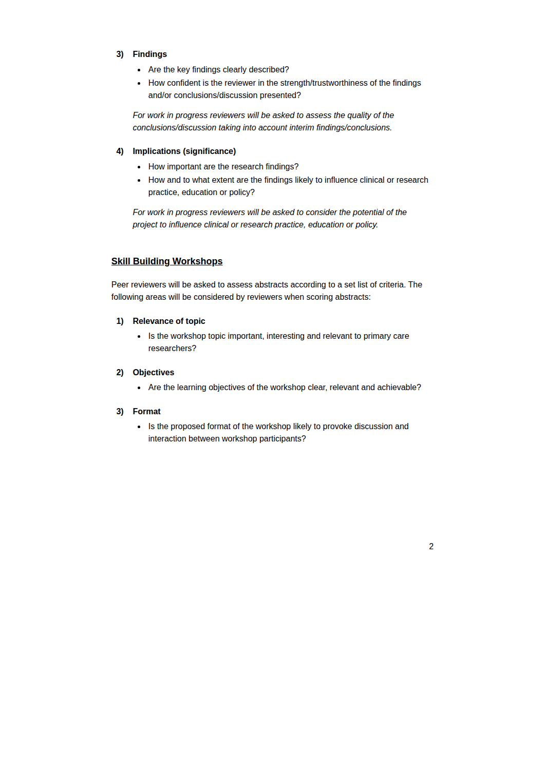Findings
Are the key findings clearly described?
How confident is the reviewer in the strength/trustworthiness of the findings and/or conclusions/discussion presented?
For work in progress reviewers will be asked to assess the quality of the conclusions/discussion taking into account interim findings/conclusions.
Implications (significance)
How important are the research findings?
How and to what extent are the findings likely to influence clinical or research practice, education or policy?
For work in progress reviewers will be asked to consider the potential of the project to influence clinical or research practice, education or policy.
Skill Building Workshops
Peer reviewers will be asked to assess abstracts according to a set list of criteria. The following areas will be considered by reviewers when scoring abstracts:
Relevance of topic
Is the workshop topic important, interesting and relevant to primary care researchers?
Objectives
Are the learning objectives of the workshop clear, relevant and achievable?
Format
Is the proposed format of the workshop likely to provoke discussion and interaction between workshop participants?
2